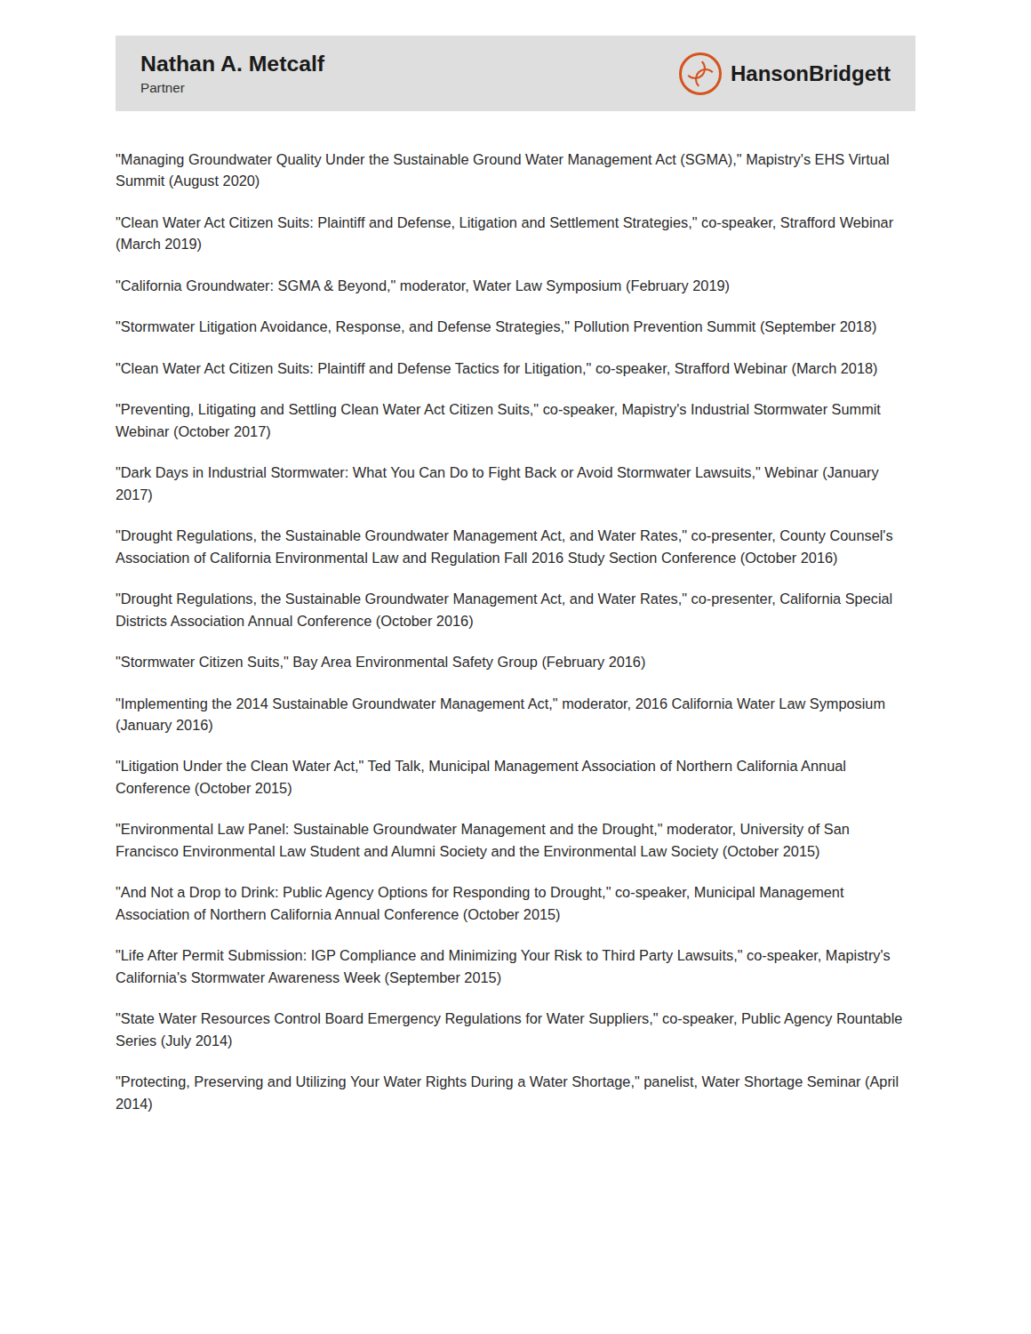Nathan A. Metcalf
Partner
HansonBridgett
"Managing Groundwater Quality Under the Sustainable Ground Water Management Act (SGMA)," Mapistry's EHS Virtual Summit (August 2020)
"Clean Water Act Citizen Suits: Plaintiff and Defense, Litigation and Settlement Strategies," co-speaker, Strafford Webinar (March 2019)
"California Groundwater: SGMA & Beyond," moderator, Water Law Symposium (February 2019)
"Stormwater Litigation Avoidance, Response, and Defense Strategies," Pollution Prevention Summit (September 2018)
"Clean Water Act Citizen Suits: Plaintiff and Defense Tactics for Litigation," co-speaker, Strafford Webinar (March 2018)
"Preventing, Litigating and Settling Clean Water Act Citizen Suits," co-speaker, Mapistry's Industrial Stormwater Summit Webinar (October 2017)
"Dark Days in Industrial Stormwater: What You Can Do to Fight Back or Avoid Stormwater Lawsuits," Webinar (January 2017)
"Drought Regulations, the Sustainable Groundwater Management Act, and Water Rates," co-presenter, County Counsel's Association of California Environmental Law and Regulation Fall 2016 Study Section Conference (October 2016)
"Drought Regulations, the Sustainable Groundwater Management Act, and Water Rates," co-presenter, California Special Districts Association Annual Conference (October 2016)
"Stormwater Citizen Suits," Bay Area Environmental Safety Group (February 2016)
"Implementing the 2014 Sustainable Groundwater Management Act," moderator, 2016 California Water Law Symposium (January 2016)
"Litigation Under the Clean Water Act," Ted Talk, Municipal Management Association of Northern California Annual Conference (October 2015)
"Environmental Law Panel: Sustainable Groundwater Management and the Drought," moderator, University of San Francisco Environmental Law Student and Alumni Society and the Environmental Law Society (October 2015)
"And Not a Drop to Drink: Public Agency Options for Responding to Drought," co-speaker, Municipal Management Association of Northern California Annual Conference (October 2015)
"Life After Permit Submission: IGP Compliance and Minimizing Your Risk to Third Party Lawsuits," co-speaker, Mapistry's California's Stormwater Awareness Week (September 2015)
"State Water Resources Control Board Emergency Regulations for Water Suppliers," co-speaker, Public Agency Rountable Series (July 2014)
"Protecting, Preserving and Utilizing Your Water Rights During a Water Shortage," panelist, Water Shortage Seminar (April 2014)